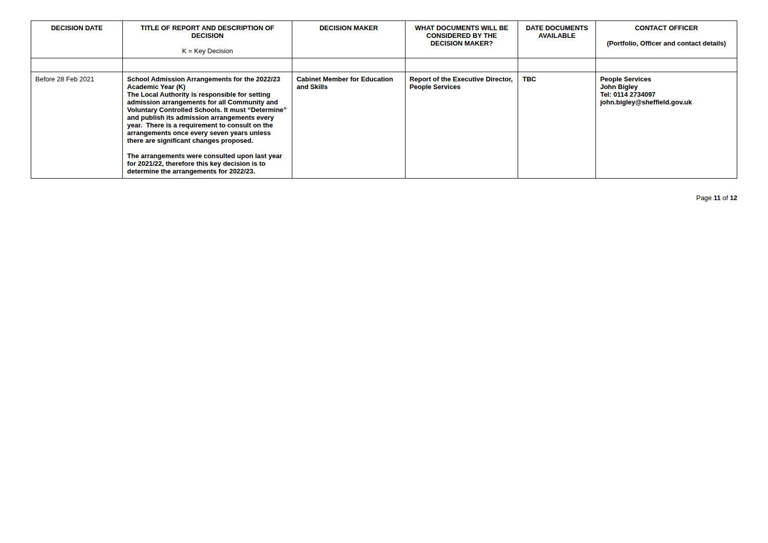| DECISION DATE | TITLE OF REPORT AND DESCRIPTION OF DECISION K = Key Decision | DECISION MAKER | WHAT DOCUMENTS WILL BE CONSIDERED BY THE DECISION MAKER? | DATE DOCUMENTS AVAILABLE | CONTACT OFFICER (Portfolio, Officer and contact details) |
| --- | --- | --- | --- | --- | --- |
| Before 28 Feb 2021 | School Admission Arrangements for the 2022/23 Academic Year (K) The Local Authority is responsible for setting admission arrangements for all Community and Voluntary Controlled Schools. It must “Determine” and publish its admission arrangements every year. There is a requirement to consult on the arrangements once every seven years unless there are significant changes proposed. The arrangements were consulted upon last year for 2021/22, therefore this key decision is to determine the arrangements for 2022/23. | Cabinet Member for Education and Skills | Report of the Executive Director, People Services | TBC | People Services John Bigley Tel: 0114 2734097 john.bigley@sheffield.gov.uk |
Page 11 of 12